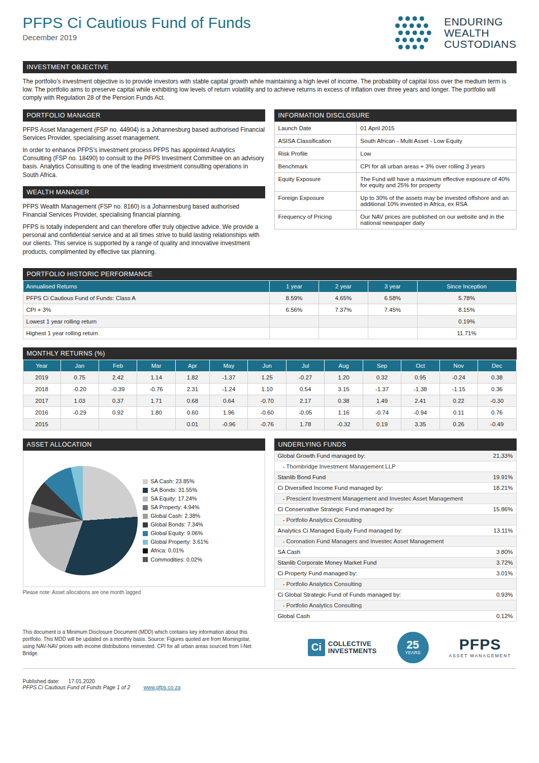PFPS Ci Cautious Fund of Funds
December 2019
ENDURING
WEALTH
CUSTODIANS
INVESTMENT OBJECTIVE
The portfolio’s investment objective is to provide investors with stable capital growth while maintaining a high level of income. The probability of capital loss over the medium term is low. The portfolio aims to preserve capital while exhibiting low levels of return volatility and to achieve returns in excess of inflation over three years and longer. The portfolio will comply with Regulation 28 of the Pension Funds Act.
PORTFOLIO MANAGER
PFPS Asset Management (FSP no. 44904) is a Johannesburg based authorised Financial Services Provider, specialising asset management.
In order to enhance PFPS’s investment process PFPS has appointed Analytics Consulting (FSP no. 18490) to consult to the PFPS Investment Committee on an advisory basis. Analytics Consulting is one of the leading investment consulting operations in South Africa.
WEALTH MANAGER
PFPS Wealth Management (FSP no. 8160) is a Johannesburg based authorised Financial Services Provider, specialising financial planning.
PFPS is totally independent and can therefore offer truly objective advice. We provide a personal and confidential service and at all times strive to build lasting relationships with our clients. This service is supported by a range of quality and innovative investment products, complimented by effective tax planning.
INFORMATION DISCLOSURE
| Launch Date | 01 April 2015 |
| ASISA Classification | South African - Multi Asset - Low Equity |
| Risk Profile | Low |
| Benchmark | CPI for all urban areas + 3% over rolling 3 years |
| Equity Exposure | The Fund will have a maximum effective exposure of 40% for equity and 25% for property |
| Foreign Exposure | Up to 30% of the assets may be invested offshore and an additional 10% invested in Africa, ex RSA |
| Frequency of Pricing | Our NAV prices are published on our website and in the national newspaper daily |
PORTFOLIO HISTORIC PERFORMANCE
| Annualised Returns | 1 year | 2 year | 3 year | Since Inception |
| --- | --- | --- | --- | --- |
| PFPS Ci Cautious Fund of Funds: Class A | 8.59% | 4.65% | 6.58% | 5.78% |
| CPI + 3% | 6.56% | 7.37% | 7.45% | 8.15% |
| Lowest 1 year rolling return | | | | 0.19% |
| Highest 1 year rolling return | | | | 11.71% |
MONTHLY RETURNS (%)
| Year | Jan | Feb | Mar | Apr | May | Jun | Jul | Aug | Sep | Oct | Nov | Dec |
| --- | --- | --- | --- | --- | --- | --- | --- | --- | --- | --- | --- | --- |
| 2019 | 0.75 | 2.42 | 1.14 | 1.82 | -1.37 | 1.25 | -0.27 | 1.20 | 0.32 | 0.95 | -0.24 | 0.38 |
| 2018 | -0.20 | -0.39 | -0.76 | 2.31 | -1.24 | 1.10 | 0.54 | 3.15 | -1.37 | -1.38 | -1.15 | 0.36 |
| 2017 | 1.03 | 0.37 | 1.71 | 0.68 | 0.64 | -0.70 | 2.17 | 0.38 | 1.49 | 2.41 | 0.22 | -0.30 |
| 2016 | -0.29 | 0.92 | 1.80 | 0.60 | 1.96 | -0.60 | -0.05 | 1.16 | -0.74 | -0.94 | 0.11 | 0.76 |
| 2015 | | | | 0.01 | -0.96 | -0.76 | 1.78 | -0.32 | 0.19 | 3.35 | 0.26 | -0.49 |
ASSET ALLOCATION
SA Cash: 23.85%
SA Bonds: 31.55%
SA Equity: 17.24%
SA Property: 4.94%
Global Cash: 2.38%
Global Bonds: 7.34%
Global Equity: 9.06%
Global Property: 3.61%
Africa: 0.01%
Commodities: 0.02%
Please note: Asset allocations are one month lagged
UNDERLYING FUNDS
| Global Growth Fund managed by: | 21.33% |
| - Thornbridge Investment Management LLP | |
| Stanlib Bond Fund | 19.91% |
| Ci Diversified Income Fund managed by: | 18.21% |
| - Prescient Investment Management and Investec Asset Management | |
| Ci Conservative Strategic Fund managed by: | 15.86% |
| - Portfolio Analytics Consulting | |
| Analytics Ci Managed Equity Fund managed by: | 13.11% |
| - Coronation Fund Managers and Investec Asset Management | |
| SA Cash | 3.80% |
| Stanlib Corporate Money Market Fund | 3.72% |
| Ci Property Fund managed by: | 3.01% |
| - Portfolio Analytics Consulting | |
| Ci Global Strategic Fund of Funds managed by: | 0.93% |
| - Portfolio Analytics Consulting | |
| Global Cash | 0.12% |
This document is a Minimum Disclosure Document (MDD) which contains key information about this portfolio. This MDD will be updated on a monthly basis. Source: Figures quoted are from Morningstar, using NAV-NAV prices with income distributions reinvested. CPI for all urban areas sourced from I-Net Bridge.
Ci
COLLECTIVE
INVESTMENTS
25 YEARS
PFPS
ASSET MANAGEMENT
Published date: 17.01.2020
PFPS Ci Cautious Fund of Funds Page 1 of 2
www.pfps.co.za